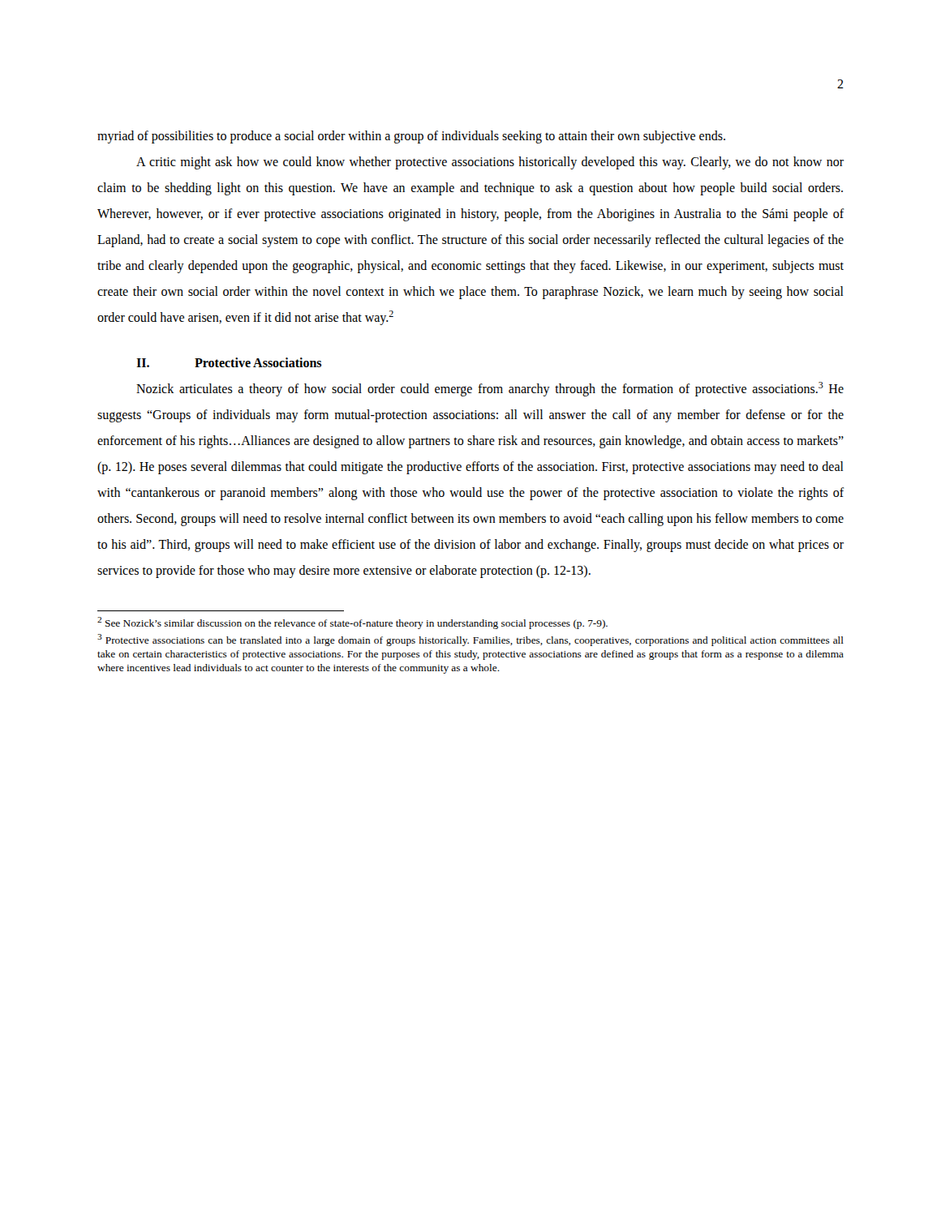2
myriad of possibilities to produce a social order within a group of individuals seeking to attain their own subjective ends.
A critic might ask how we could know whether protective associations historically developed this way. Clearly, we do not know nor claim to be shedding light on this question. We have an example and technique to ask a question about how people build social orders. Wherever, however, or if ever protective associations originated in history, people, from the Aborigines in Australia to the Sámi people of Lapland, had to create a social system to cope with conflict. The structure of this social order necessarily reflected the cultural legacies of the tribe and clearly depended upon the geographic, physical, and economic settings that they faced. Likewise, in our experiment, subjects must create their own social order within the novel context in which we place them. To paraphrase Nozick, we learn much by seeing how social order could have arisen, even if it did not arise that way.2
II. Protective Associations
Nozick articulates a theory of how social order could emerge from anarchy through the formation of protective associations.3 He suggests “Groups of individuals may form mutual-protection associations: all will answer the call of any member for defense or for the enforcement of his rights…Alliances are designed to allow partners to share risk and resources, gain knowledge, and obtain access to markets” (p. 12). He poses several dilemmas that could mitigate the productive efforts of the association. First, protective associations may need to deal with “cantankerous or paranoid members” along with those who would use the power of the protective association to violate the rights of others. Second, groups will need to resolve internal conflict between its own members to avoid “each calling upon his fellow members to come to his aid”. Third, groups will need to make efficient use of the division of labor and exchange. Finally, groups must decide on what prices or services to provide for those who may desire more extensive or elaborate protection (p. 12-13).
2 See Nozick’s similar discussion on the relevance of state-of-nature theory in understanding social processes (p. 7-9).
3 Protective associations can be translated into a large domain of groups historically. Families, tribes, clans, cooperatives, corporations and political action committees all take on certain characteristics of protective associations. For the purposes of this study, protective associations are defined as groups that form as a response to a dilemma where incentives lead individuals to act counter to the interests of the community as a whole.